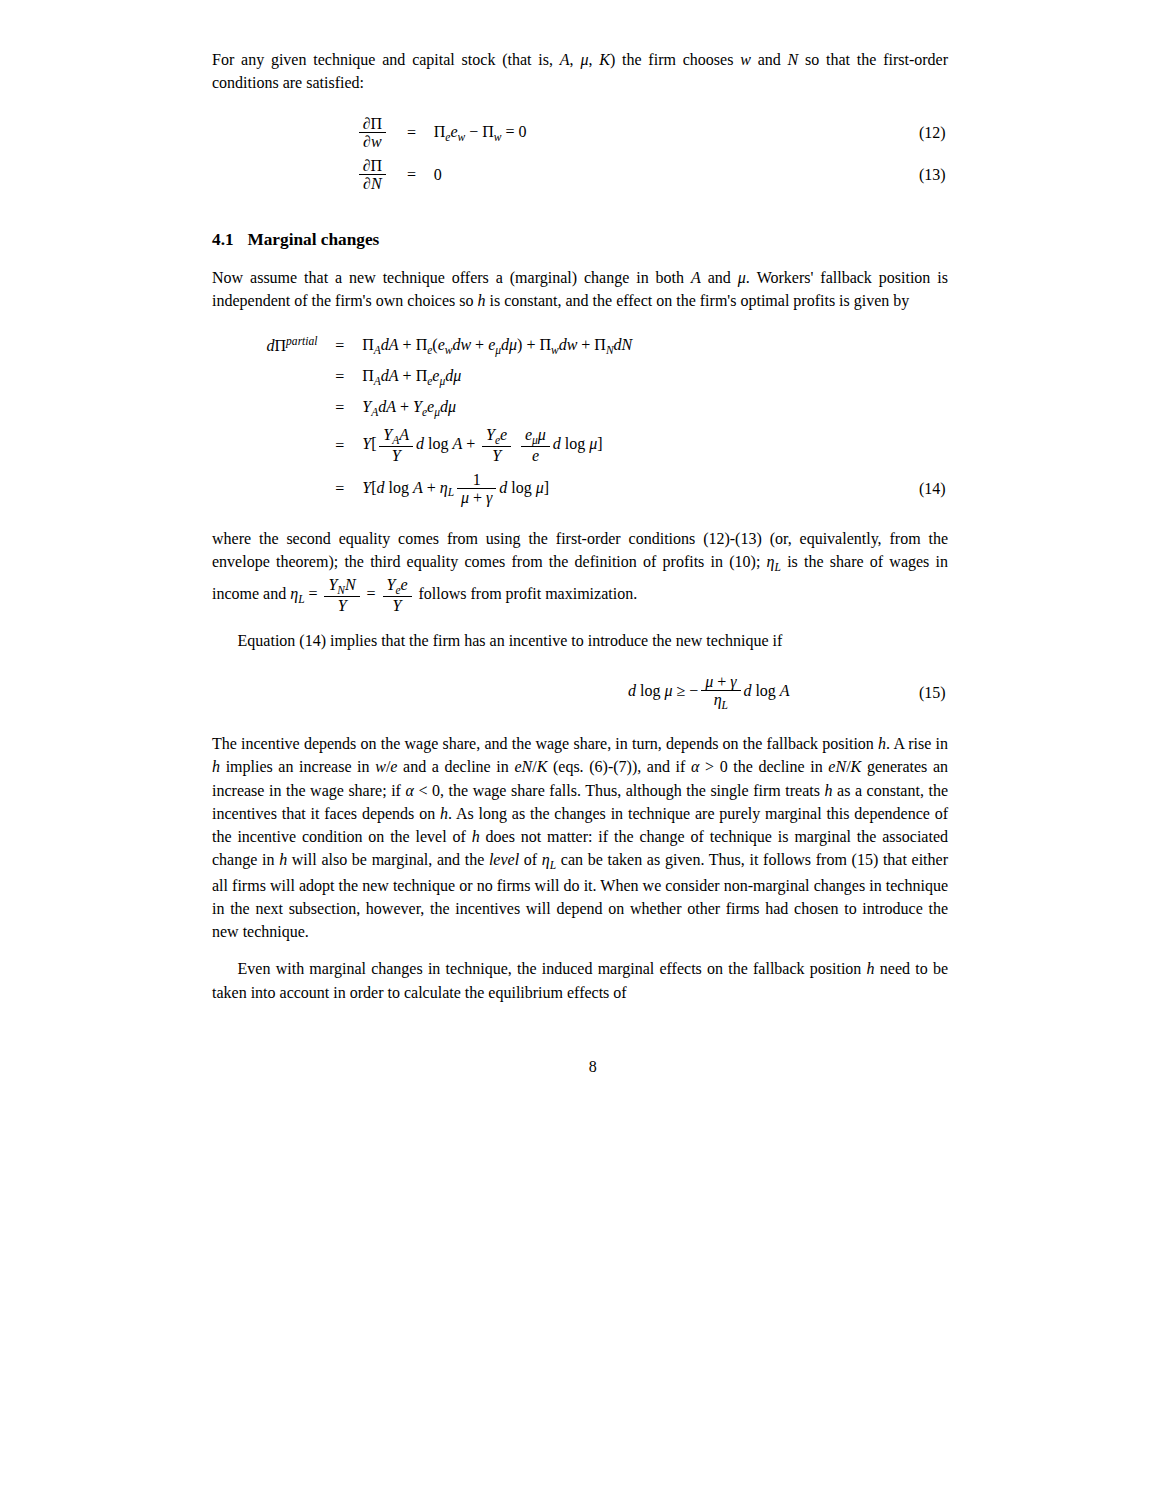For any given technique and capital stock (that is, A, μ, K) the firm chooses w and N so that the first-order conditions are satisfied:
| ∂Π ∂ w | = | Π e e w − Π w = 0 | (12) |
| ∂Π ∂ N | = | 0 | (13) |
4.1 Marginal changes
Now assume that a new technique offers a (marginal) change in both A and μ. Workers' fallback position is independent of the firm's own choices so h is constant, and the effect on the firm's optimal profits is given by
| d Π partial | = | Π A dA + Π e ( e w dw + e μ dμ ) + Π w dw + Π N dN | |
| | = | Π A dA + Π e e μ dμ | |
| | = | Y A dA + Y e e μ dμ | |
| | = | Y [ Y A A Y d log A + Y e e Y e μ μ e d log μ ] | |
| | = | Y [ d log A + η L 1 μ + γ d log μ ] | (14) |
where the second equality comes from using the first-order conditions (12)-(13) (or, equivalently, from the envelope theorem); the third equality comes from the definition of profits in (10); ηL is the share of wages in income and ηL = YNN Y = Yee Y follows from profit maximization.
Equation (14) implies that the firm has an incentive to introduce the new technique if
| | d log μ ≥ − μ + γ η L d log A | (15) |
The incentive depends on the wage share, and the wage share, in turn, depends on the fallback position h. A rise in h implies an increase in w/e and a decline in eN/K (eqs. (6)-(7)), and if α > 0 the decline in eN/K generates an increase in the wage share; if α < 0, the wage share falls. Thus, although the single firm treats h as a constant, the incentives that it faces depends on h. As long as the changes in technique are purely marginal this dependence of the incentive condition on the level of h does not matter: if the change of technique is marginal the associated change in h will also be marginal, and the level of ηL can be taken as given. Thus, it follows from (15) that either all firms will adopt the new technique or no firms will do it. When we consider non-marginal changes in technique in the next subsection, however, the incentives will depend on whether other firms had chosen to introduce the new technique.
Even with marginal changes in technique, the induced marginal effects on the fallback position h need to be taken into account in order to calculate the equilibrium effects of
8